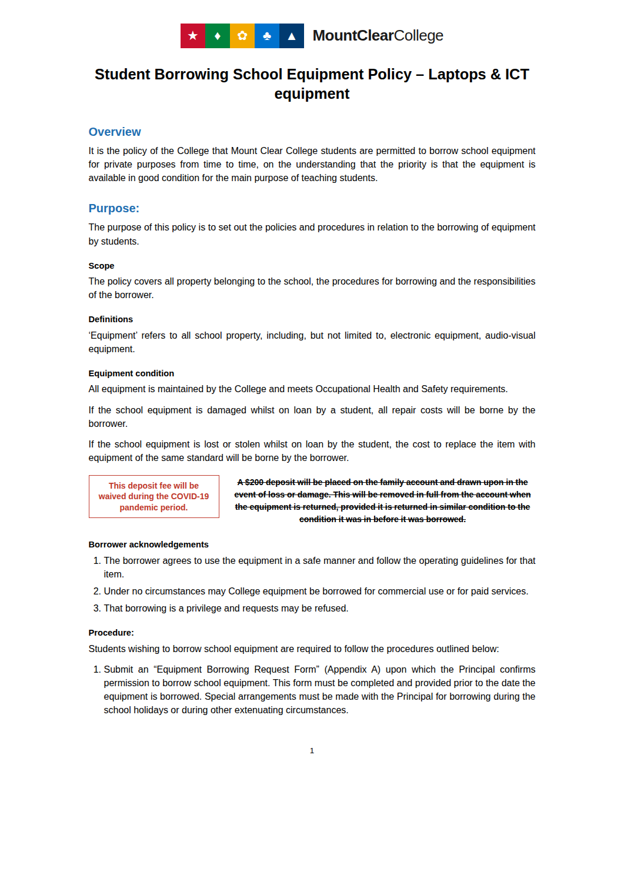★♦✿♣▲ MountClearCollege
Student Borrowing School Equipment Policy – Laptops & ICT equipment
Overview
It is the policy of the College that Mount Clear College students are permitted to borrow school equipment for private purposes from time to time, on the understanding that the priority is that the equipment is available in good condition for the main purpose of teaching students.
Purpose:
The purpose of this policy is to set out the policies and procedures in relation to the borrowing of equipment by students.
Scope
The policy covers all property belonging to the school, the procedures for borrowing and the responsibilities of the borrower.
Definitions
‘Equipment’ refers to all school property, including, but not limited to, electronic equipment, audio-visual equipment.
Equipment condition
All equipment is maintained by the College and meets Occupational Health and Safety requirements.
If the school equipment is damaged whilst on loan by a student, all repair costs will be borne by the borrower.
If the school equipment is lost or stolen whilst on loan by the student, the cost to replace the item with equipment of the same standard will be borne by the borrower.
This deposit fee will be waived during the COVID-19 pandemic period.
A $200 deposit will be placed on the family account and drawn upon in the event of loss or damage. This will be removed in full from the account when the equipment is returned, provided it is returned in similar condition to the condition it was in before it was borrowed.
Borrower acknowledgements
The borrower agrees to use the equipment in a safe manner and follow the operating guidelines for that item.
Under no circumstances may College equipment be borrowed for commercial use or for paid services.
That borrowing is a privilege and requests may be refused.
Procedure:
Students wishing to borrow school equipment are required to follow the procedures outlined below:
Submit an “Equipment Borrowing Request Form” (Appendix A) upon which the Principal confirms permission to borrow school equipment. This form must be completed and provided prior to the date the equipment is borrowed. Special arrangements must be made with the Principal for borrowing during the school holidays or during other extenuating circumstances.
1